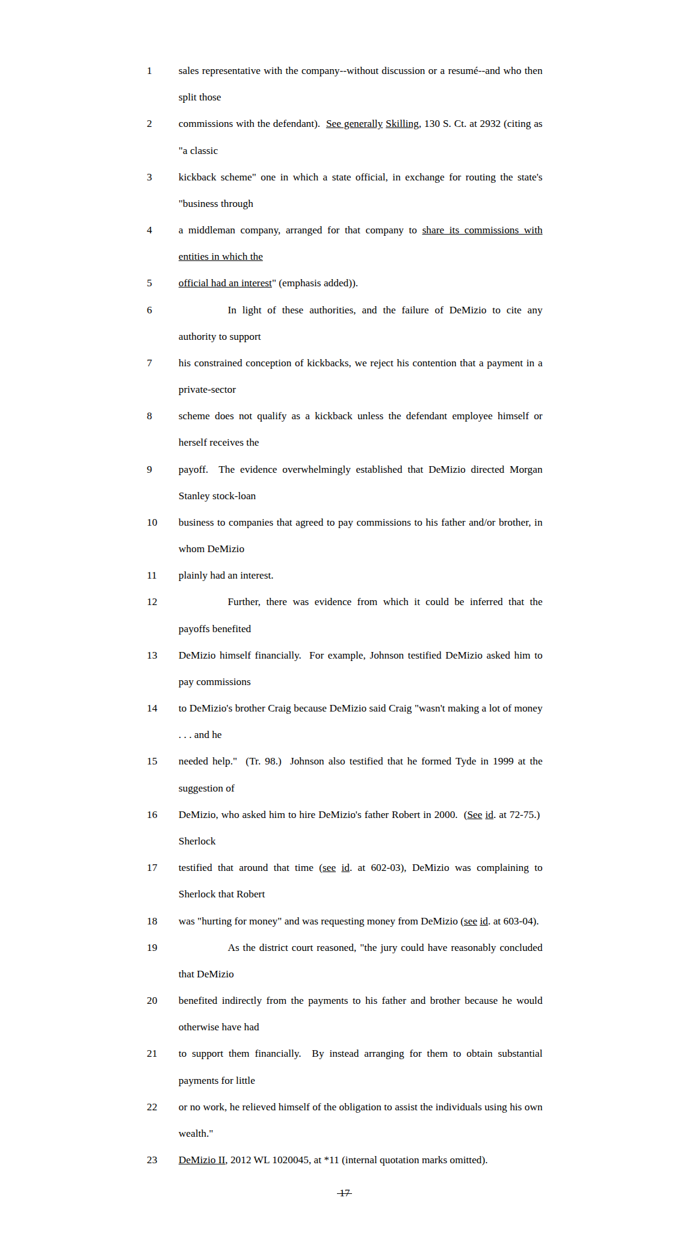| 1 | sales representative with the company--without discussion or a resumé--and who then split those |
| 2 | commissions with the defendant). See generally Skilling , 130 S. Ct. at 2932 (citing as "a classic |
| 3 | kickback scheme" one in which a state official, in exchange for routing the state's "business through |
| 4 | a middleman company, arranged for that company to share its commissions with entities in which the |
| 5 | official had an interest " (emphasis added)). |
| 6 | In light of these authorities, and the failure of DeMizio to cite any authority to support |
| 7 | his constrained conception of kickbacks, we reject his contention that a payment in a private-sector |
| 8 | scheme does not qualify as a kickback unless the defendant employee himself or herself receives the |
| 9 | payoff. The evidence overwhelmingly established that DeMizio directed Morgan Stanley stock-loan |
| 10 | business to companies that agreed to pay commissions to his father and/or brother, in whom DeMizio |
| 11 | plainly had an interest. |
| 12 | Further, there was evidence from which it could be inferred that the payoffs benefited |
| 13 | DeMizio himself financially. For example, Johnson testified DeMizio asked him to pay commissions |
| 14 | to DeMizio's brother Craig because DeMizio said Craig "wasn't making a lot of money . . . and he |
| 15 | needed help." (Tr. 98.) Johnson also testified that he formed Tyde in 1999 at the suggestion of |
| 16 | DeMizio, who asked him to hire DeMizio's father Robert in 2000. ( See id . at 72-75.) Sherlock |
| 17 | testified that around that time ( see id . at 602-03), DeMizio was complaining to Sherlock that Robert |
| 18 | was "hurting for money" and was requesting money from DeMizio ( see id . at 603-04). |
| 19 | As the district court reasoned, "the jury could have reasonably concluded that DeMizio |
| 20 | benefited indirectly from the payments to his father and brother because he would otherwise have had |
| 21 | to support them financially. By instead arranging for them to obtain substantial payments for little |
| 22 | or no work, he relieved himself of the obligation to assist the individuals using his own wealth." |
| 23 | DeMizio II , 2012 WL 1020045, at *11 (internal quotation marks omitted). |
17